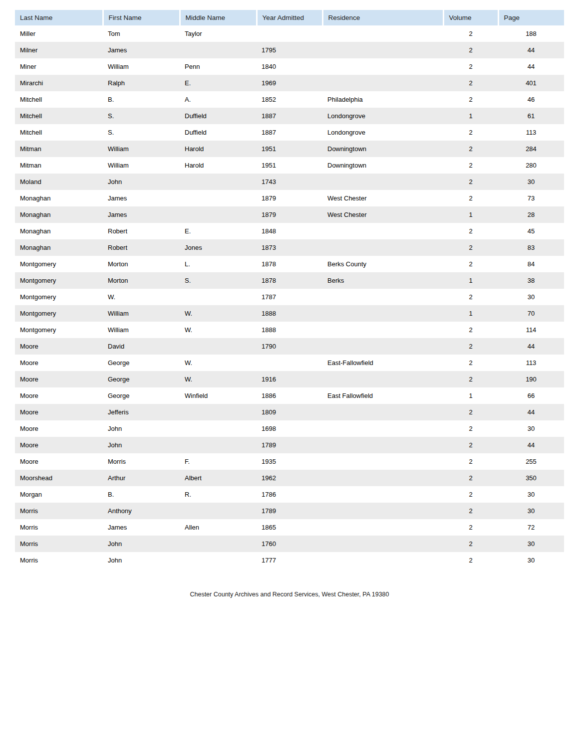| Last Name | First Name | Middle Name | Year Admitted | Residence | Volume | Page |
| --- | --- | --- | --- | --- | --- | --- |
| Miller | Tom | Taylor | | | 2 | 188 |
| Milner | James | | 1795 | | 2 | 44 |
| Miner | William | Penn | 1840 | | 2 | 44 |
| Mirarchi | Ralph | E. | 1969 | | 2 | 401 |
| Mitchell | B. | A. | 1852 | Philadelphia | 2 | 46 |
| Mitchell | S. | Duffield | 1887 | Londongrove | 1 | 61 |
| Mitchell | S. | Duffield | 1887 | Londongrove | 2 | 113 |
| Mitman | William | Harold | 1951 | Downingtown | 2 | 284 |
| Mitman | William | Harold | 1951 | Downingtown | 2 | 280 |
| Moland | John | | 1743 | | 2 | 30 |
| Monaghan | James | | 1879 | West Chester | 2 | 73 |
| Monaghan | James | | 1879 | West Chester | 1 | 28 |
| Monaghan | Robert | E. | 1848 | | 2 | 45 |
| Monaghan | Robert | Jones | 1873 | | 2 | 83 |
| Montgomery | Morton | L. | 1878 | Berks County | 2 | 84 |
| Montgomery | Morton | S. | 1878 | Berks | 1 | 38 |
| Montgomery | W. | | 1787 | | 2 | 30 |
| Montgomery | William | W. | 1888 | | 1 | 70 |
| Montgomery | William | W. | 1888 | | 2 | 114 |
| Moore | David | | 1790 | | 2 | 44 |
| Moore | George | W. | | East-Fallowfield | 2 | 113 |
| Moore | George | W. | 1916 | | 2 | 190 |
| Moore | George | Winfield | 1886 | East Fallowfield | 1 | 66 |
| Moore | Jefferis | | 1809 | | 2 | 44 |
| Moore | John | | 1698 | | 2 | 30 |
| Moore | John | | 1789 | | 2 | 44 |
| Moore | Morris | F. | 1935 | | 2 | 255 |
| Moorshead | Arthur | Albert | 1962 | | 2 | 350 |
| Morgan | B. | R. | 1786 | | 2 | 30 |
| Morris | Anthony | | 1789 | | 2 | 30 |
| Morris | James | Allen | 1865 | | 2 | 72 |
| Morris | John | | 1760 | | 2 | 30 |
| Morris | John | | 1777 | | 2 | 30 |
Chester County Archives and Record Services, West Chester, PA 19380